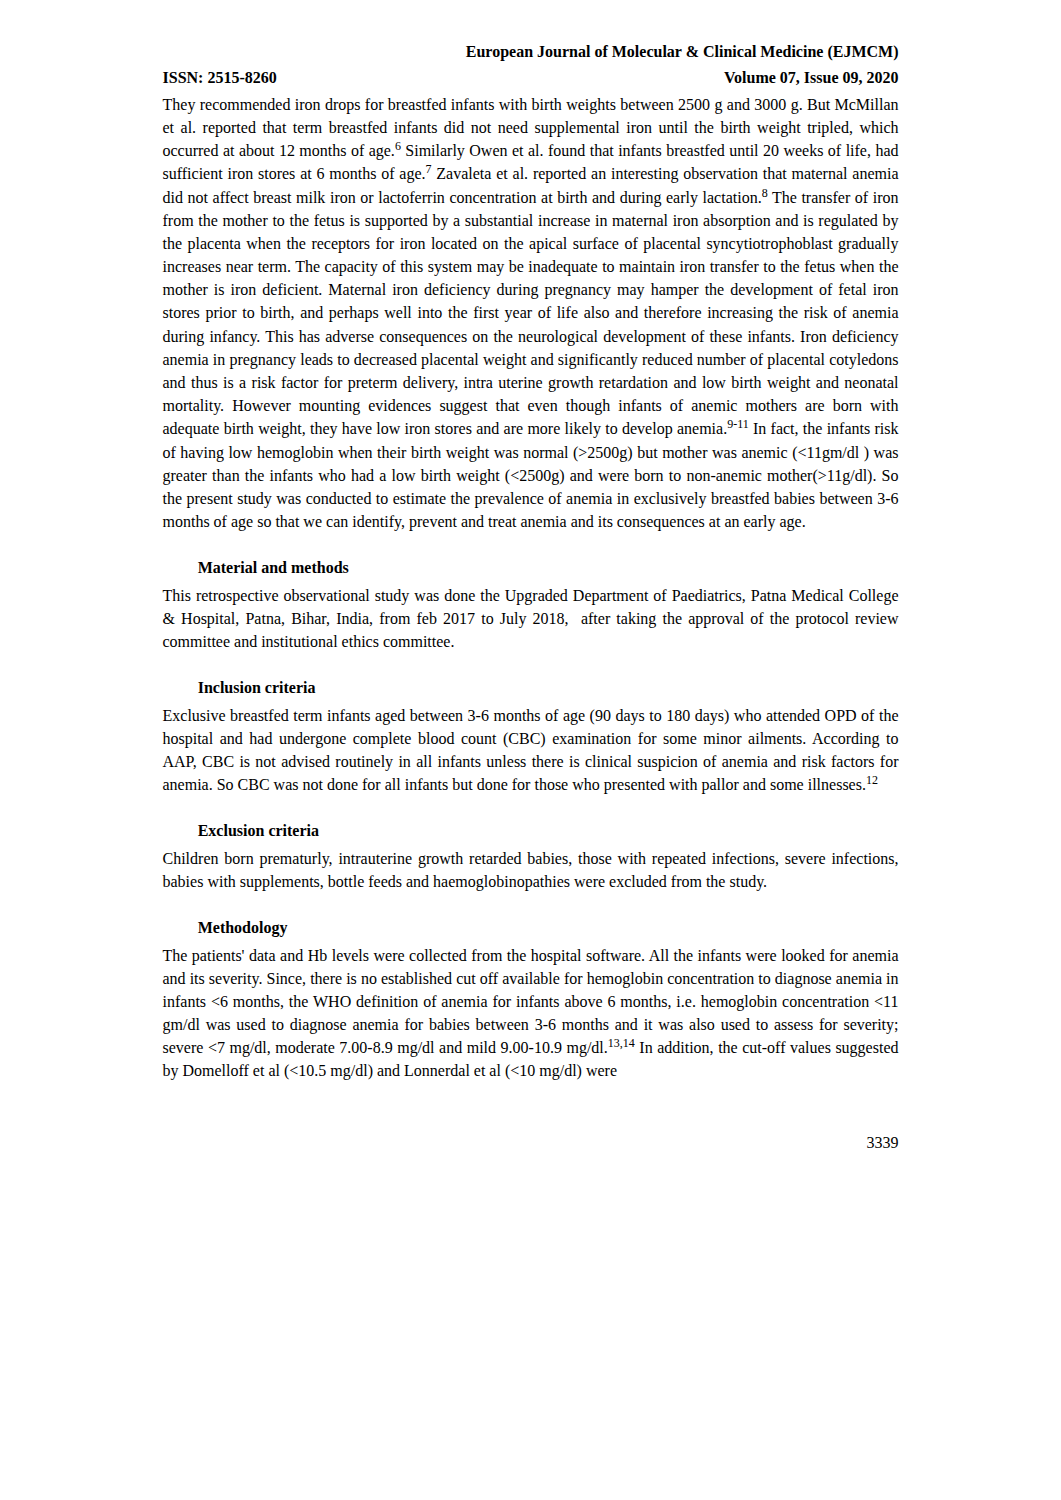European Journal of Molecular & Clinical Medicine (EJMCM)
ISSN: 2515-8260 Volume 07, Issue 09, 2020
They recommended iron drops for breastfed infants with birth weights between 2500 g and 3000 g. But McMillan et al. reported that term breastfed infants did not need supplemental iron until the birth weight tripled, which occurred at about 12 months of age.6 Similarly Owen et al. found that infants breastfed until 20 weeks of life, had sufficient iron stores at 6 months of age.7 Zavaleta et al. reported an interesting observation that maternal anemia did not affect breast milk iron or lactoferrin concentration at birth and during early lactation.8 The transfer of iron from the mother to the fetus is supported by a substantial increase in maternal iron absorption and is regulated by the placenta when the receptors for iron located on the apical surface of placental syncytiotrophoblast gradually increases near term. The capacity of this system may be inadequate to maintain iron transfer to the fetus when the mother is iron deficient. Maternal iron deficiency during pregnancy may hamper the development of fetal iron stores prior to birth, and perhaps well into the first year of life also and therefore increasing the risk of anemia during infancy. This has adverse consequences on the neurological development of these infants. Iron deficiency anemia in pregnancy leads to decreased placental weight and significantly reduced number of placental cotyledons and thus is a risk factor for preterm delivery, intra uterine growth retardation and low birth weight and neonatal mortality. However mounting evidences suggest that even though infants of anemic mothers are born with adequate birth weight, they have low iron stores and are more likely to develop anemia.9-11 In fact, the infants risk of having low hemoglobin when their birth weight was normal (>2500g) but mother was anemic (<11gm/dl ) was greater than the infants who had a low birth weight (<2500g) and were born to non-anemic mother(>11g/dl). So the present study was conducted to estimate the prevalence of anemia in exclusively breastfed babies between 3-6 months of age so that we can identify, prevent and treat anemia and its consequences at an early age.
Material and methods
This retrospective observational study was done the Upgraded Department of Paediatrics, Patna Medical College & Hospital, Patna, Bihar, India, from feb 2017 to July 2018, after taking the approval of the protocol review committee and institutional ethics committee.
Inclusion criteria
Exclusive breastfed term infants aged between 3-6 months of age (90 days to 180 days) who attended OPD of the hospital and had undergone complete blood count (CBC) examination for some minor ailments. According to AAP, CBC is not advised routinely in all infants unless there is clinical suspicion of anemia and risk factors for anemia. So CBC was not done for all infants but done for those who presented with pallor and some illnesses.12
Exclusion criteria
Children born prematurly, intrauterine growth retarded babies, those with repeated infections, severe infections, babies with supplements, bottle feeds and haemoglobinopathies were excluded from the study.
Methodology
The patients' data and Hb levels were collected from the hospital software. All the infants were looked for anemia and its severity. Since, there is no established cut off available for hemoglobin concentration to diagnose anemia in infants <6 months, the WHO definition of anemia for infants above 6 months, i.e. hemoglobin concentration <11 gm/dl was used to diagnose anemia for babies between 3-6 months and it was also used to assess for severity; severe <7 mg/dl, moderate 7.00-8.9 mg/dl and mild 9.00-10.9 mg/dl.13,14 In addition, the cut-off values suggested by Domelloff et al (<10.5 mg/dl) and Lonnerdal et al (<10 mg/dl) were
3339